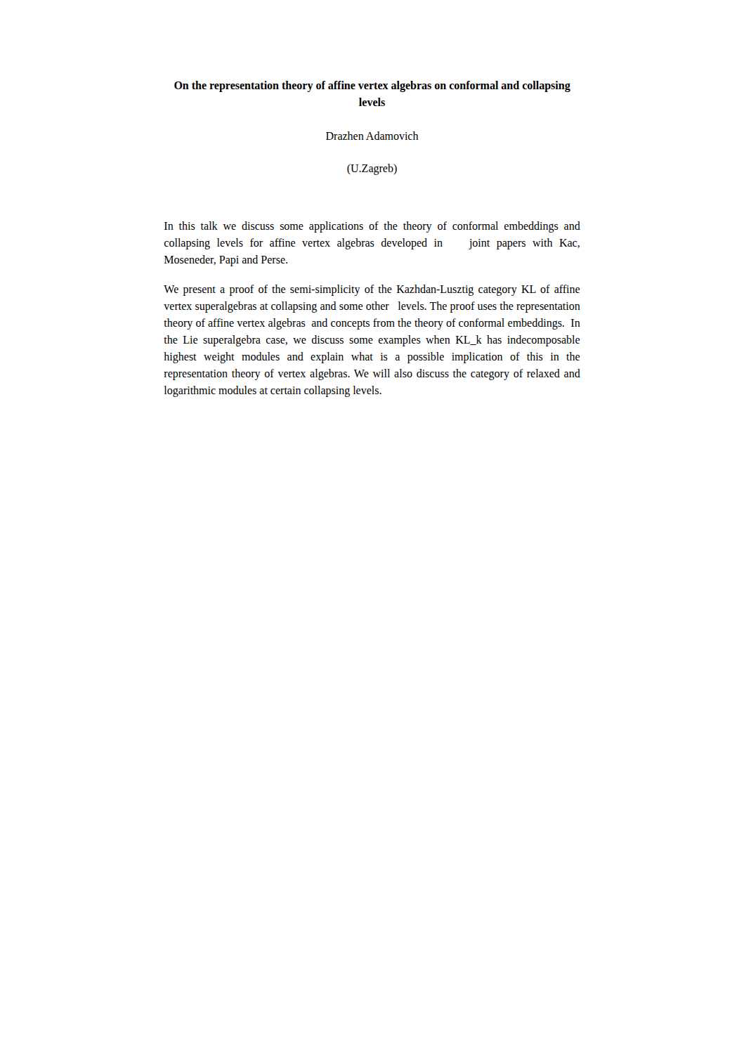On the representation theory of affine vertex algebras on conformal and collapsing levels
Drazhen Adamovich
(U.Zagreb)
In this talk we discuss some applications of the theory of conformal embeddings and collapsing levels for affine vertex algebras developed in joint papers with Kac, Moseneder, Papi and Perse.
We present a proof of the semi-simplicity of the Kazhdan-Lusztig category KL of affine vertex superalgebras at collapsing and some other levels. The proof uses the representation theory of affine vertex algebras and concepts from the theory of conformal embeddings. In the Lie superalgebra case, we discuss some examples when KL_k has indecomposable highest weight modules and explain what is a possible implication of this in the representation theory of vertex algebras. We will also discuss the category of relaxed and logarithmic modules at certain collapsing levels.